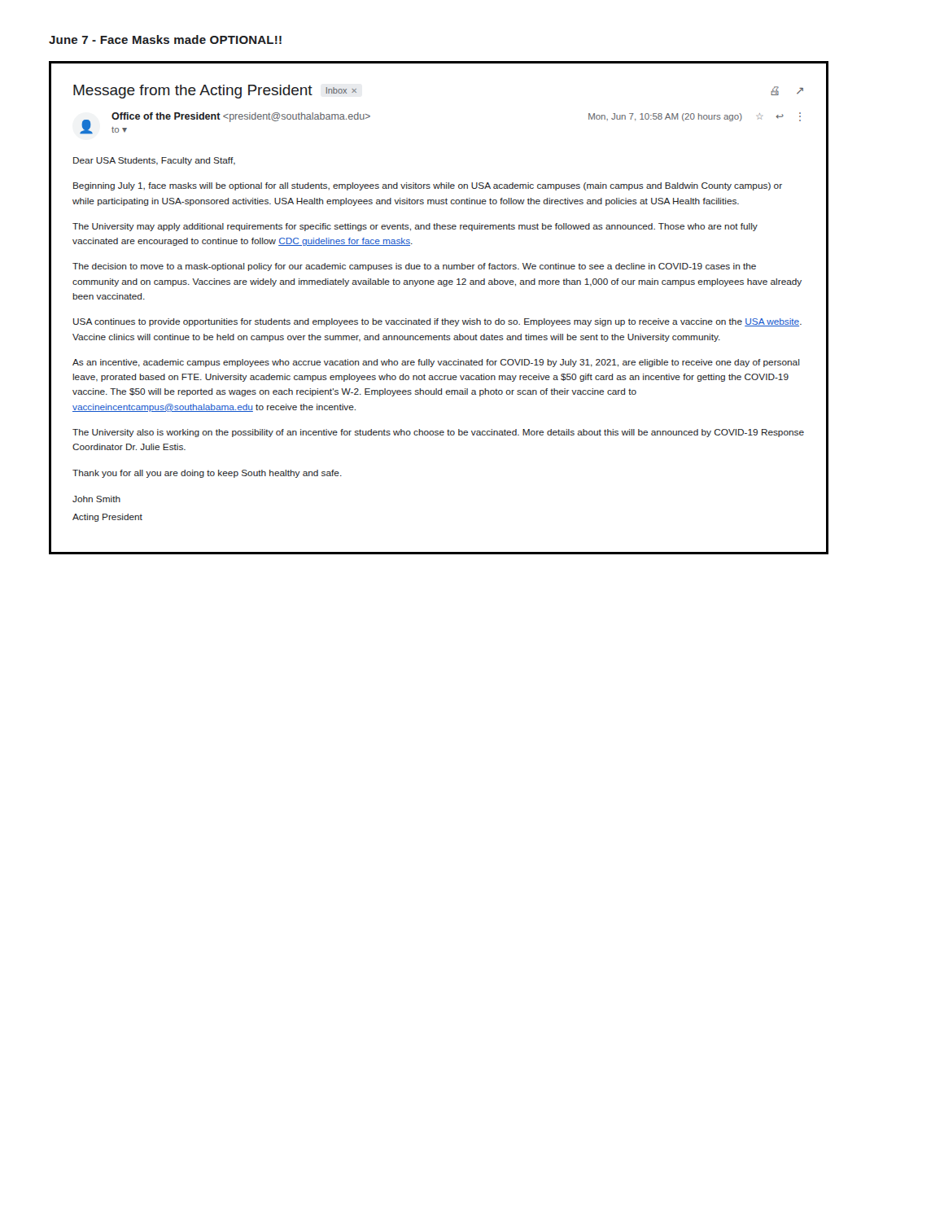June 7 - Face Masks made OPTIONAL!!
Message from the Acting President Inbox ✕
🖨 ↗
👤
Office of the President <president@southalabama.edu>
Mon, Jun 7, 10:58 AM (20 hours ago) ☆ ↩ ⋮
to ▾
Dear USA Students, Faculty and Staff,
Beginning July 1, face masks will be optional for all students, employees and visitors while on USA academic campuses (main campus and Baldwin County campus) or while participating in USA-sponsored activities. USA Health employees and visitors must continue to follow the directives and policies at USA Health facilities.
The University may apply additional requirements for specific settings or events, and these requirements must be followed as announced. Those who are not fully vaccinated are encouraged to continue to follow CDC guidelines for face masks.
The decision to move to a mask-optional policy for our academic campuses is due to a number of factors. We continue to see a decline in COVID-19 cases in the community and on campus. Vaccines are widely and immediately available to anyone age 12 and above, and more than 1,000 of our main campus employees have already been vaccinated.
USA continues to provide opportunities for students and employees to be vaccinated if they wish to do so. Employees may sign up to receive a vaccine on the USA website. Vaccine clinics will continue to be held on campus over the summer, and announcements about dates and times will be sent to the University community.
As an incentive, academic campus employees who accrue vacation and who are fully vaccinated for COVID-19 by July 31, 2021, are eligible to receive one day of personal leave, prorated based on FTE. University academic campus employees who do not accrue vacation may receive a $50 gift card as an incentive for getting the COVID-19 vaccine. The $50 will be reported as wages on each recipient's W-2. Employees should email a photo or scan of their vaccine card to vaccineincentcampus@southalabama.edu to receive the incentive.
The University also is working on the possibility of an incentive for students who choose to be vaccinated. More details about this will be announced by COVID-19 Response Coordinator Dr. Julie Estis.
Thank you for all you are doing to keep South healthy and safe.
John Smith
Acting President